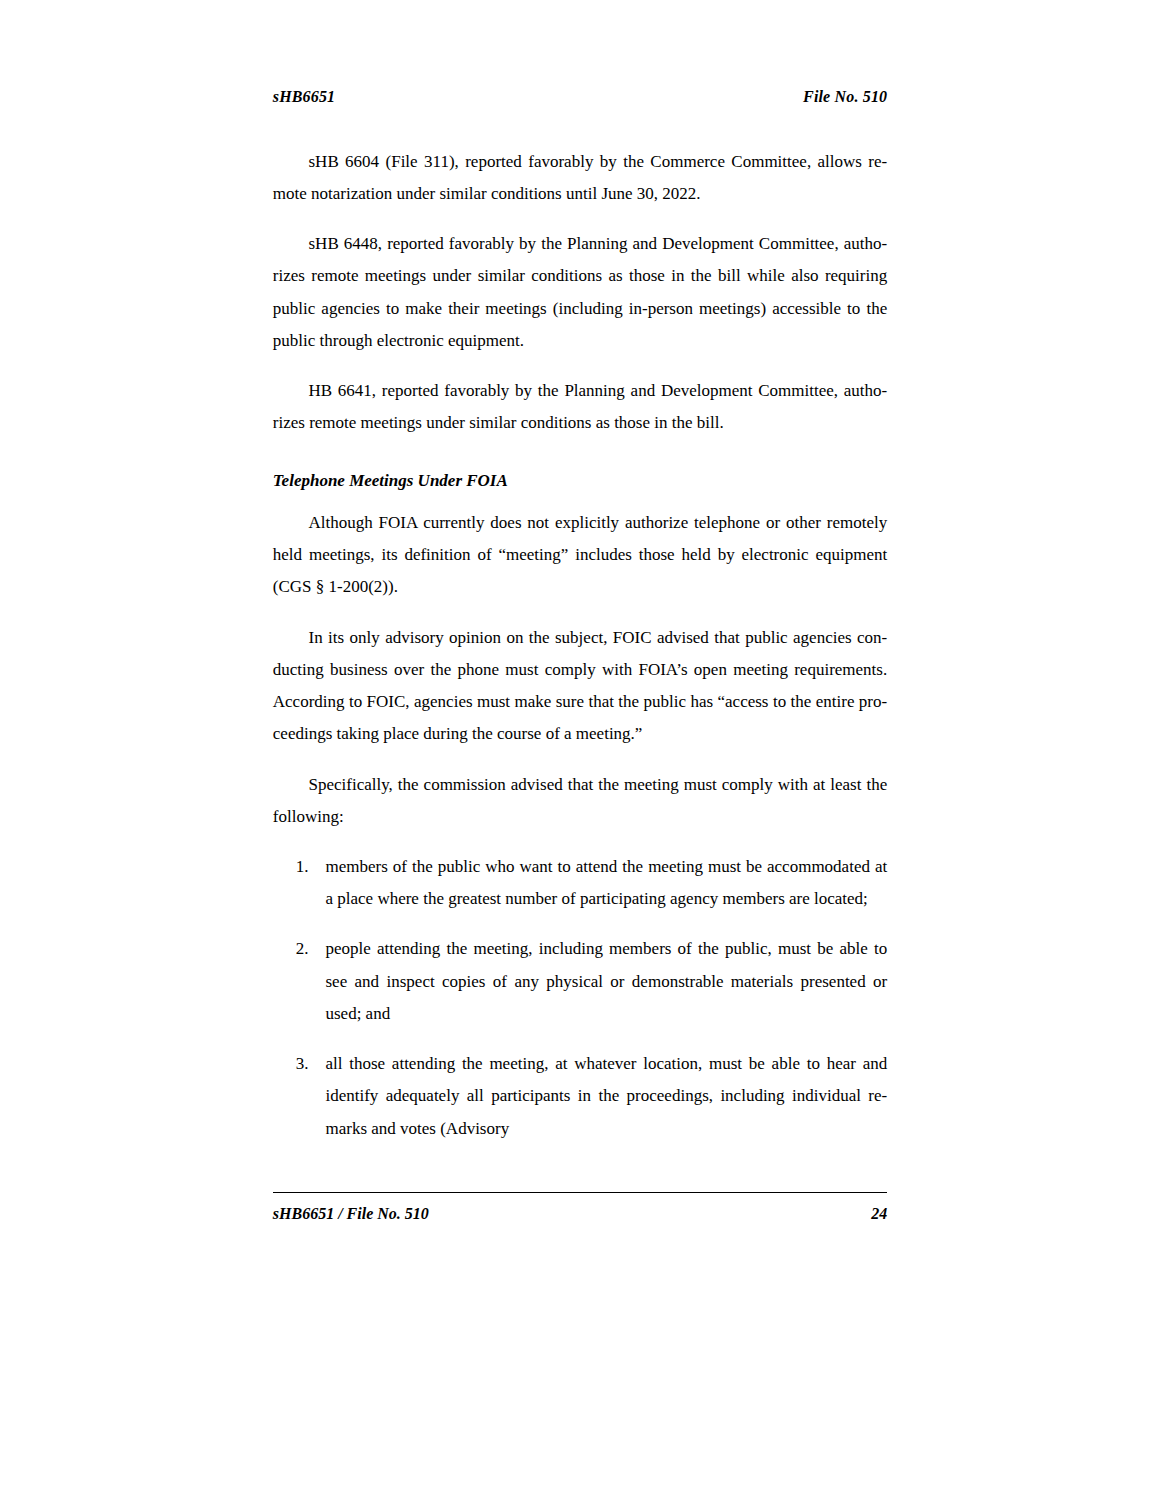sHB6651 File No. 510
sHB 6604 (File 311), reported favorably by the Commerce Committee, allows remote notarization under similar conditions until June 30, 2022.
sHB 6448, reported favorably by the Planning and Development Committee, authorizes remote meetings under similar conditions as those in the bill while also requiring public agencies to make their meetings (including in-person meetings) accessible to the public through electronic equipment.
HB 6641, reported favorably by the Planning and Development Committee, authorizes remote meetings under similar conditions as those in the bill.
Telephone Meetings Under FOIA
Although FOIA currently does not explicitly authorize telephone or other remotely held meetings, its definition of “meeting” includes those held by electronic equipment (CGS § 1-200(2)).
In its only advisory opinion on the subject, FOIC advised that public agencies conducting business over the phone must comply with FOIA’s open meeting requirements. According to FOIC, agencies must make sure that the public has “access to the entire proceedings taking place during the course of a meeting.”
Specifically, the commission advised that the meeting must comply with at least the following:
members of the public who want to attend the meeting must be accommodated at a place where the greatest number of participating agency members are located;
people attending the meeting, including members of the public, must be able to see and inspect copies of any physical or demonstrable materials presented or used; and
all those attending the meeting, at whatever location, must be able to hear and identify adequately all participants in the proceedings, including individual remarks and votes (Advisory
sHB6651 / File No. 510 24